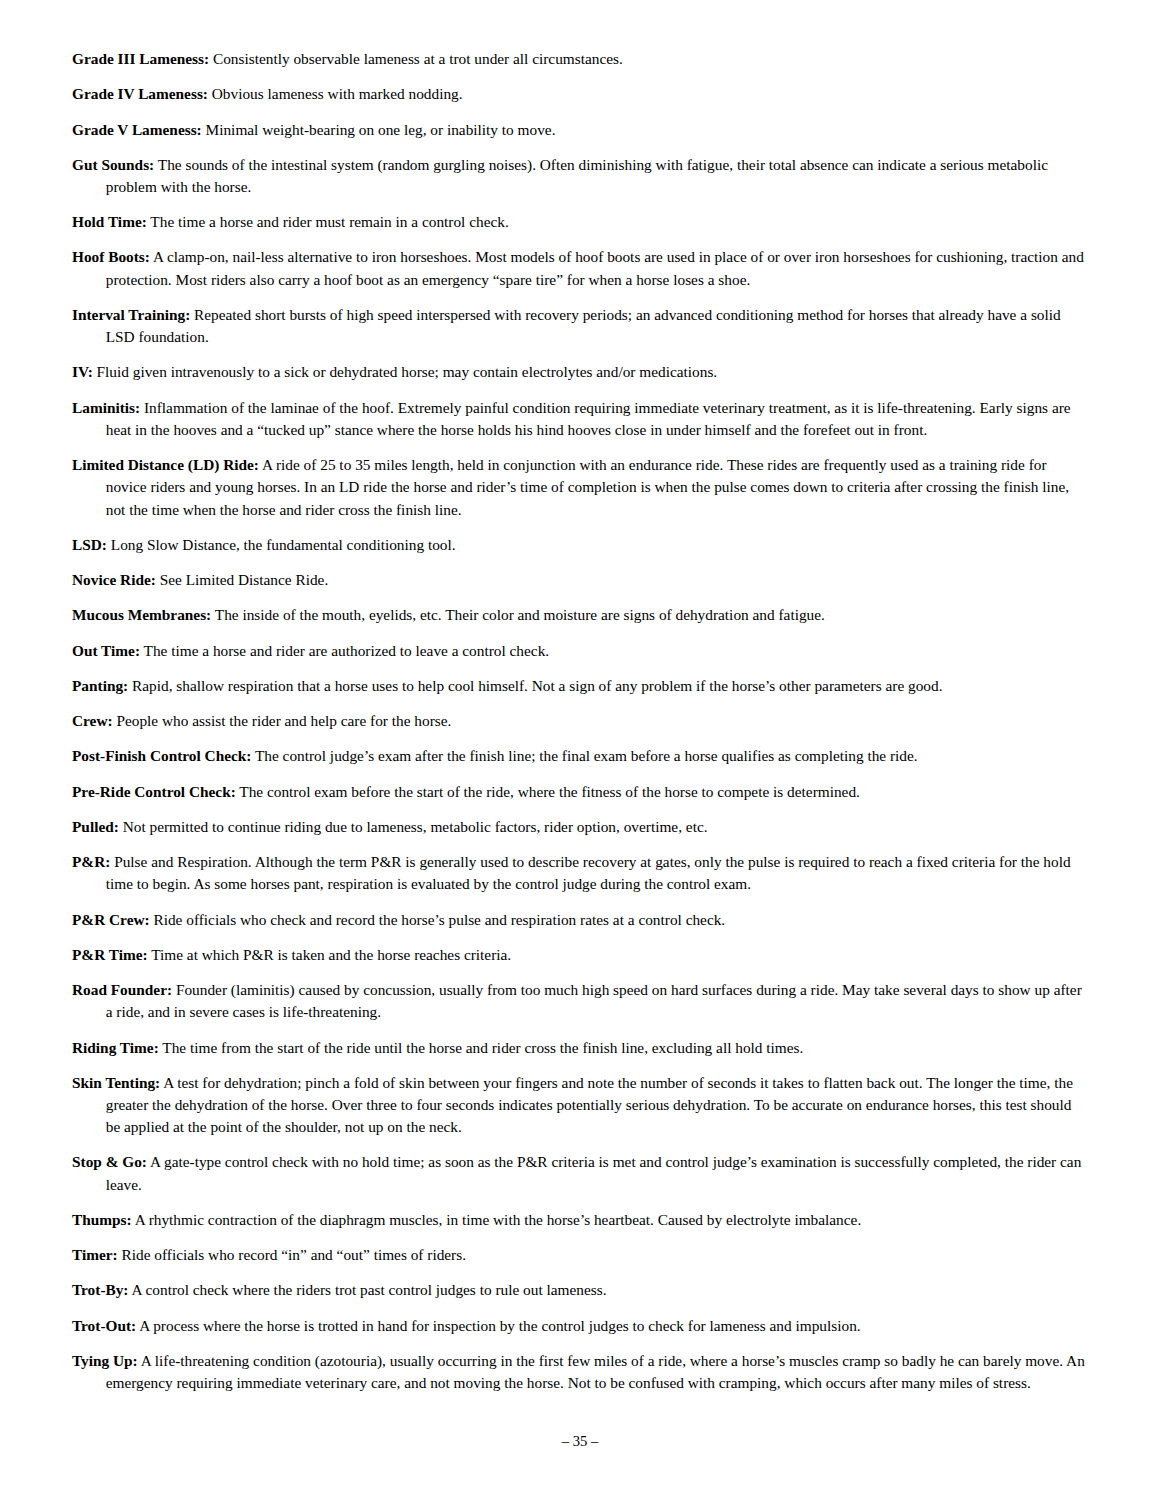Grade III Lameness
Grade III Lameness: Consistently observable lameness at a trot under all circumstances.
Grade IV Lameness
Grade IV Lameness: Obvious lameness with marked nodding.
Grade V Lameness
Grade V Lameness: Minimal weight-bearing on one leg, or inability to move.
Gut Sounds
Gut Sounds: The sounds of the intestinal system (random gurgling noises). Often diminishing with fatigue, their total absence can indicate a serious metabolic problem with the horse.
Hold Time
Hold Time: The time a horse and rider must remain in a control check.
Hoof Boots
Hoof Boots: A clamp-on, nail-less alternative to iron horseshoes. Most models of hoof boots are used in place of or over iron horseshoes for cushioning, traction and protection. Most riders also carry a hoof boot as an emergency “spare tire” for when a horse loses a shoe.
Interval Training
Interval Training: Repeated short bursts of high speed interspersed with recovery periods; an advanced conditioning method for horses that already have a solid LSD foundation.
IV
IV: Fluid given intravenously to a sick or dehydrated horse; may contain electrolytes and/or medications.
Laminitis
Laminitis: Inflammation of the laminae of the hoof. Extremely painful condition requiring immediate veterinary treatment, as it is life-threatening. Early signs are heat in the hooves and a “tucked up” stance where the horse holds his hind hooves close in under himself and the forefeet out in front.
Limited Distance (LD) Ride
Limited Distance (LD) Ride: A ride of 25 to 35 miles length, held in conjunction with an endurance ride. These rides are frequently used as a training ride for novice riders and young horses. In an LD ride the horse and rider’s time of completion is when the pulse comes down to criteria after crossing the finish line, not the time when the horse and rider cross the finish line.
LSD
LSD: Long Slow Distance, the fundamental conditioning tool.
Novice Ride
Novice Ride: See Limited Distance Ride.
Mucous Membranes
Mucous Membranes: The inside of the mouth, eyelids, etc. Their color and moisture are signs of dehydration and fatigue.
Out Time
Out Time: The time a horse and rider are authorized to leave a control check.
Panting
Panting: Rapid, shallow respiration that a horse uses to help cool himself. Not a sign of any problem if the horse’s other parameters are good.
Crew
Crew: People who assist the rider and help care for the horse.
Post-Finish Control Check
Post-Finish Control Check: The control judge’s exam after the finish line; the final exam before a horse qualifies as completing the ride.
Pre-Ride Control Check
Pre-Ride Control Check: The control exam before the start of the ride, where the fitness of the horse to compete is determined.
Pulled
Pulled: Not permitted to continue riding due to lameness, metabolic factors, rider option, overtime, etc.
P&R
P&R: Pulse and Respiration. Although the term P&R is generally used to describe recovery at gates, only the pulse is required to reach a fixed criteria for the hold time to begin. As some horses pant, respiration is evaluated by the control judge during the control exam.
P&R Crew
P&R Crew: Ride officials who check and record the horse’s pulse and respiration rates at a control check.
P&R Time
P&R Time: Time at which P&R is taken and the horse reaches criteria.
Road Founder
Road Founder: Founder (laminitis) caused by concussion, usually from too much high speed on hard surfaces during a ride. May take several days to show up after a ride, and in severe cases is life-threatening.
Riding Time
Riding Time: The time from the start of the ride until the horse and rider cross the finish line, excluding all hold times.
Skin Tenting
Skin Tenting: A test for dehydration; pinch a fold of skin between your fingers and note the number of seconds it takes to flatten back out. The longer the time, the greater the dehydration of the horse. Over three to four seconds indicates potentially serious dehydration. To be accurate on endurance horses, this test should be applied at the point of the shoulder, not up on the neck.
Stop & Go
Stop & Go: A gate-type control check with no hold time; as soon as the P&R criteria is met and control judge’s examination is successfully completed, the rider can leave.
Thumps
Thumps: A rhythmic contraction of the diaphragm muscles, in time with the horse’s heartbeat. Caused by electrolyte imbalance.
Timer
Timer: Ride officials who record “in” and “out” times of riders.
Trot-By
Trot-By: A control check where the riders trot past control judges to rule out lameness.
Trot-Out
Trot-Out: A process where the horse is trotted in hand for inspection by the control judges to check for lameness and impulsion.
Tying Up
Tying Up: A life-threatening condition (azotouria), usually occurring in the first few miles of a ride, where a horse’s muscles cramp so badly he can barely move. An emergency requiring immediate veterinary care, and not moving the horse. Not to be confused with cramping, which occurs after many miles of stress.
– 35 –